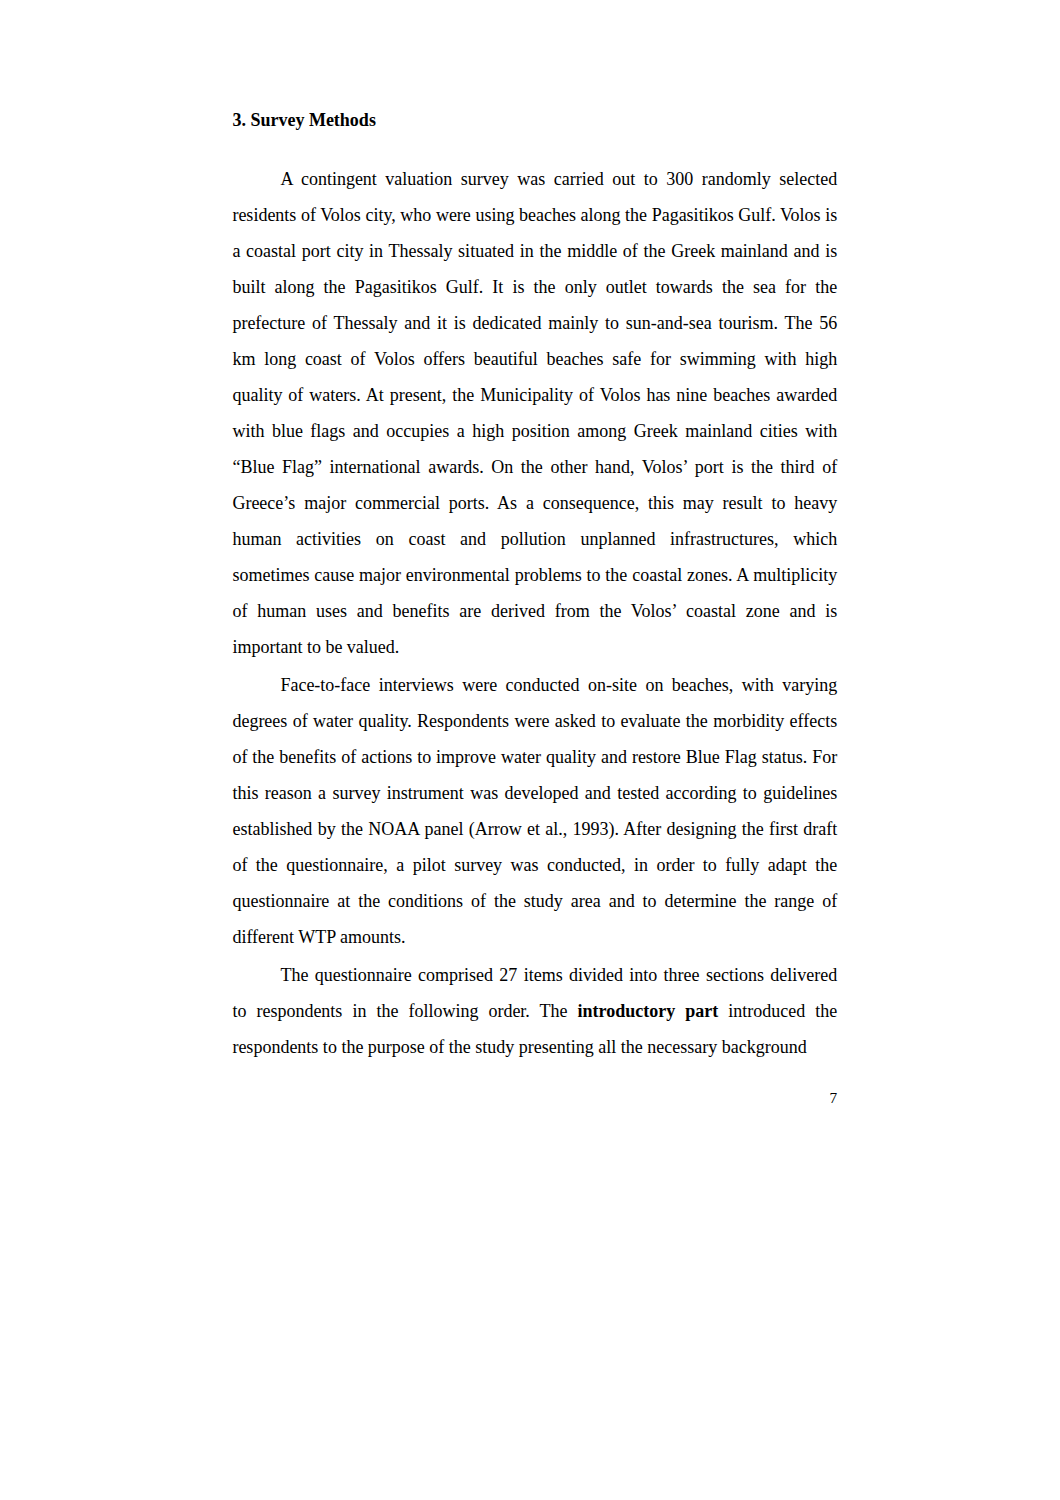3. Survey Methods
A contingent valuation survey was carried out to 300 randomly selected residents of Volos city, who were using beaches along the Pagasitikos Gulf. Volos is a coastal port city in Thessaly situated in the middle of the Greek mainland and is built along the Pagasitikos Gulf. It is the only outlet towards the sea for the prefecture of Thessaly and it is dedicated mainly to sun-and-sea tourism. The 56 km long coast of Volos offers beautiful beaches safe for swimming with high quality of waters. At present, the Municipality of Volos has nine beaches awarded with blue flags and occupies a high position among Greek mainland cities with “Blue Flag” international awards. On the other hand, Volos’ port is the third of Greece’s major commercial ports. As a consequence, this may result to heavy human activities on coast and pollution unplanned infrastructures, which sometimes cause major environmental problems to the coastal zones. A multiplicity of human uses and benefits are derived from the Volos’ coastal zone and is important to be valued.
Face-to-face interviews were conducted on-site on beaches, with varying degrees of water quality. Respondents were asked to evaluate the morbidity effects of the benefits of actions to improve water quality and restore Blue Flag status. For this reason a survey instrument was developed and tested according to guidelines established by the NOAA panel (Arrow et al., 1993). After designing the first draft of the questionnaire, a pilot survey was conducted, in order to fully adapt the questionnaire at the conditions of the study area and to determine the range of different WTP amounts.
The questionnaire comprised 27 items divided into three sections delivered to respondents in the following order. The introductory part introduced the respondents to the purpose of the study presenting all the necessary background
7